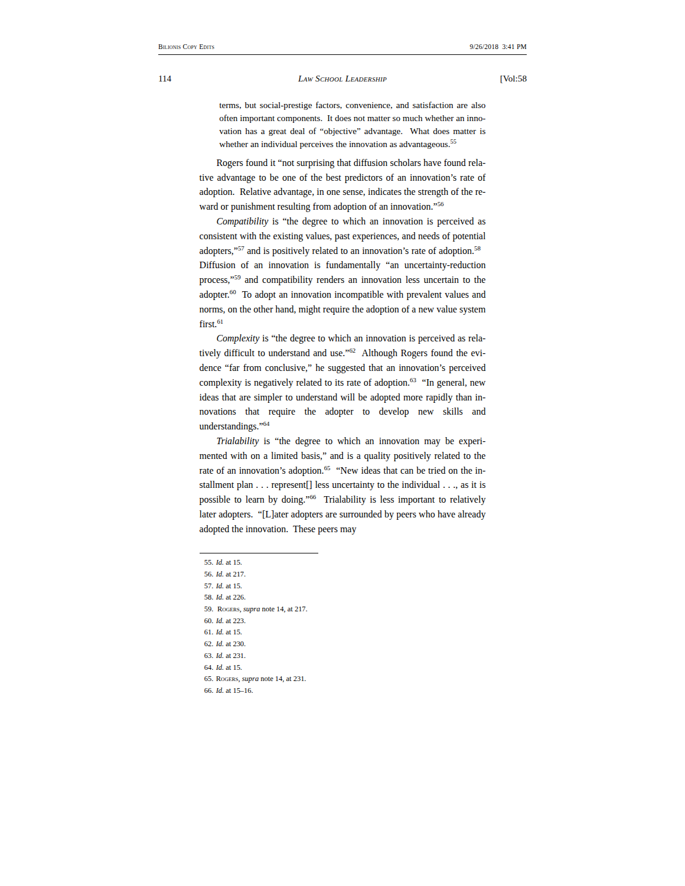Bilionis Copy Edits 9/26/2018 3:41 PM
114 Law School Leadership [Vol:58
terms, but social-prestige factors, convenience, and satisfaction are also often important components. It does not matter so much whether an innovation has a great deal of “objective” advantage. What does matter is whether an individual perceives the innovation as advantageous.55
Rogers found it “not surprising that diffusion scholars have found relative advantage to be one of the best predictors of an innovation’s rate of adoption. Relative advantage, in one sense, indicates the strength of the reward or punishment resulting from adoption of an innovation.”56
Compatibility is “the degree to which an innovation is perceived as consistent with the existing values, past experiences, and needs of potential adopters,”57 and is positively related to an innovation’s rate of adoption.58 Diffusion of an innovation is fundamentally “an uncertainty-reduction process,”59 and compatibility renders an innovation less uncertain to the adopter.60 To adopt an innovation incompatible with prevalent values and norms, on the other hand, might require the adoption of a new value system first.61
Complexity is “the degree to which an innovation is perceived as relatively difficult to understand and use.”62 Although Rogers found the evidence “far from conclusive,” he suggested that an innovation’s perceived complexity is negatively related to its rate of adoption.63 “In general, new ideas that are simpler to understand will be adopted more rapidly than innovations that require the adopter to develop new skills and understandings.”64
Trialability is “the degree to which an innovation may be experimented with on a limited basis,” and is a quality positively related to the rate of an innovation’s adoption.65 “New ideas that can be tried on the installment plan . . . represent[] less uncertainty to the individual . . ., as it is possible to learn by doing.”66 Trialability is less important to relatively later adopters. “[L]ater adopters are surrounded by peers who have already adopted the innovation. These peers may
55 Id. at 15.
56 Id. at 217.
57 Id. at 15.
58 Id. at 226.
59 Rogers, supra note 14, at 217.
60 Id. at 223.
61 Id. at 15.
62 Id. at 230.
63 Id. at 231.
64 Id. at 15.
65 Rogers, supra note 14, at 231.
66 Id. at 15–16.